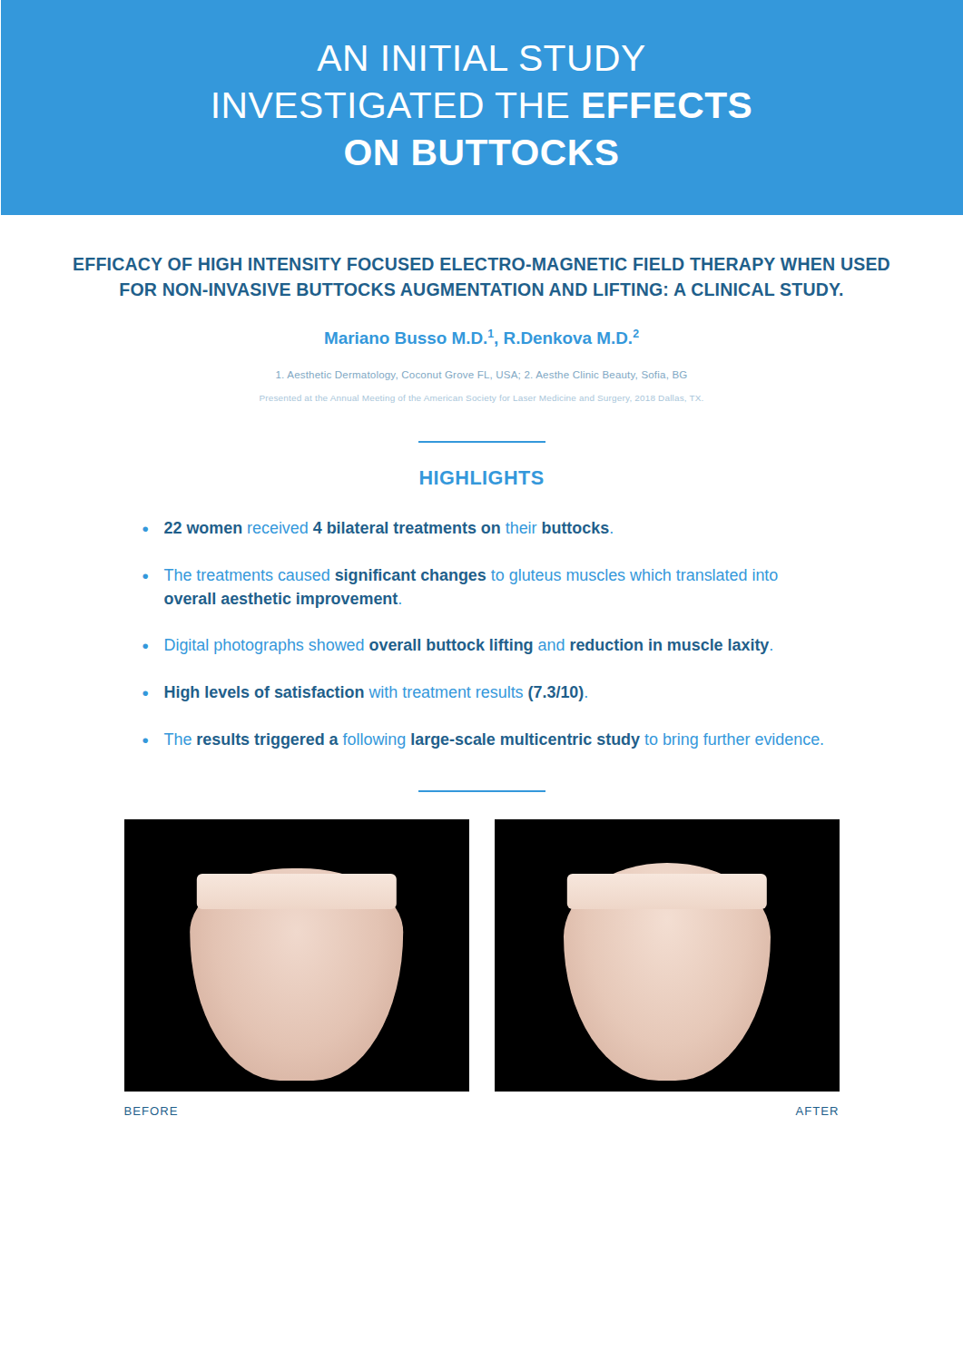An Initial Study
Investigated the Effects
on Buttocks
Efficacy of High Intensity Focused Electro-Magnetic Field Therapy When Used for Non-Invasive Buttocks Augmentation and Lifting: A Clinical Study.
Mariano Busso M.D.1, R.Denkova M.D.2
1. Aesthetic Dermatology, Coconut Grove FL, USA; 2. Aesthe Clinic Beauty, Sofia, BG
Presented at the Annual Meeting of the American Society for Laser Medicine and Surgery, 2018 Dallas, TX.
Highlights
22 women received 4 bilateral treatments on their buttocks.
The treatments caused significant changes to gluteus muscles which translated into overall aesthetic improvement.
Digital photographs showed overall buttock lifting and reduction in muscle laxity.
High levels of satisfaction with treatment results (7.3/10).
The results triggered a following large-scale multicentric study to bring further evidence.
Before
After